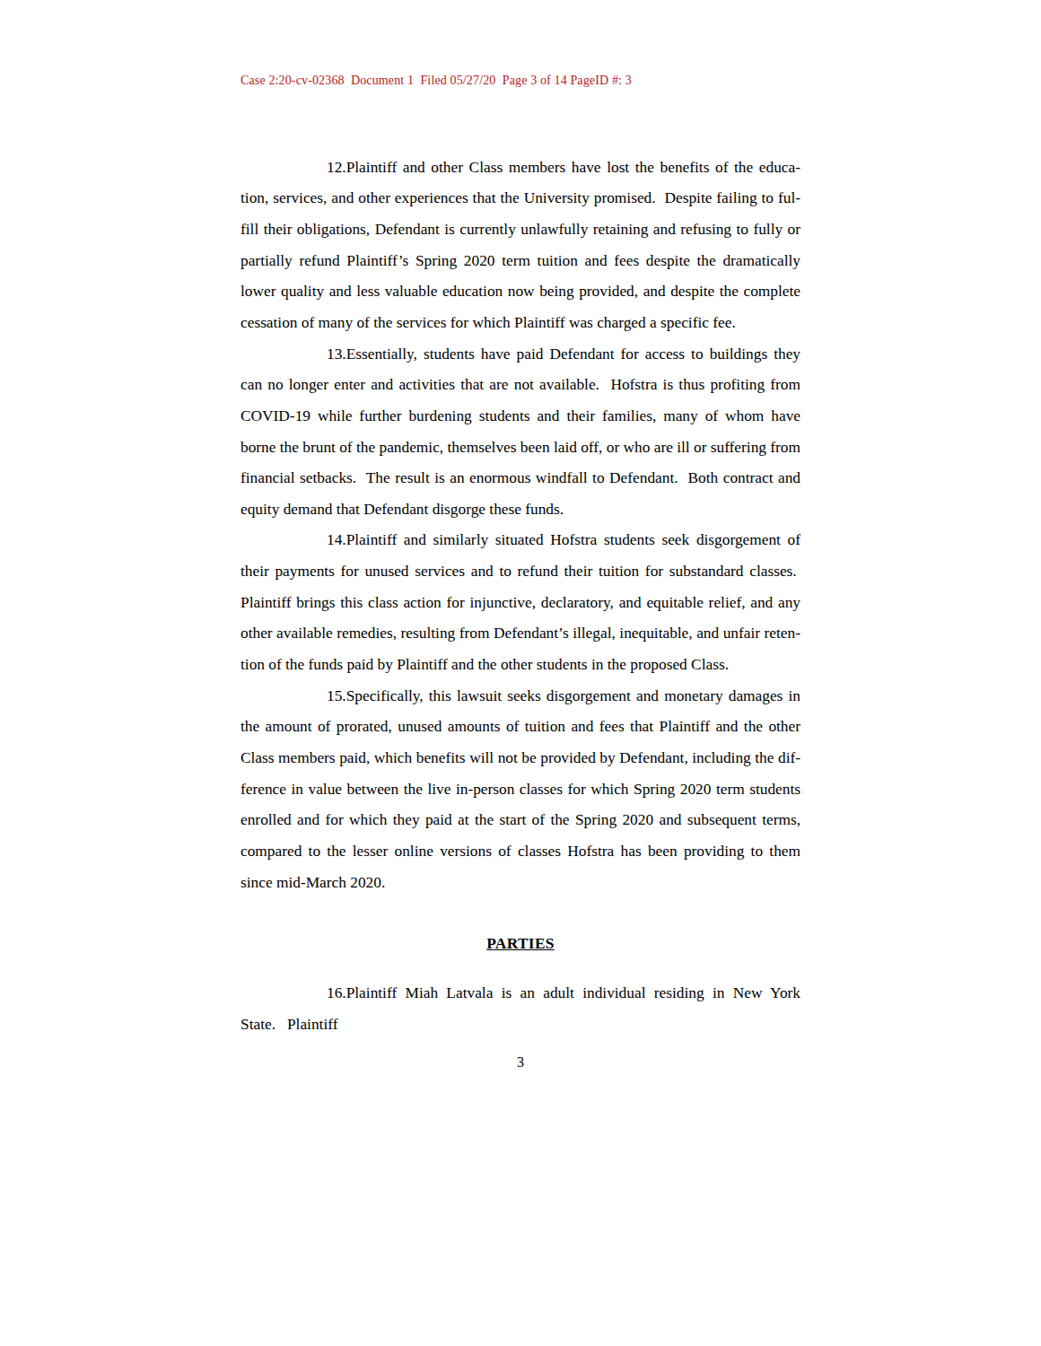Case 2:20-cv-02368 Document 1 Filed 05/27/20 Page 3 of 14 PageID #: 3
12. Plaintiff and other Class members have lost the benefits of the education, services, and other experiences that the University promised. Despite failing to fulfill their obligations, Defendant is currently unlawfully retaining and refusing to fully or partially refund Plaintiff’s Spring 2020 term tuition and fees despite the dramatically lower quality and less valuable education now being provided, and despite the complete cessation of many of the services for which Plaintiff was charged a specific fee.
13. Essentially, students have paid Defendant for access to buildings they can no longer enter and activities that are not available. Hofstra is thus profiting from COVID-19 while further burdening students and their families, many of whom have borne the brunt of the pandemic, themselves been laid off, or who are ill or suffering from financial setbacks. The result is an enormous windfall to Defendant. Both contract and equity demand that Defendant disgorge these funds.
14. Plaintiff and similarly situated Hofstra students seek disgorgement of their payments for unused services and to refund their tuition for substandard classes. Plaintiff brings this class action for injunctive, declaratory, and equitable relief, and any other available remedies, resulting from Defendant’s illegal, inequitable, and unfair retention of the funds paid by Plaintiff and the other students in the proposed Class.
15. Specifically, this lawsuit seeks disgorgement and monetary damages in the amount of prorated, unused amounts of tuition and fees that Plaintiff and the other Class members paid, which benefits will not be provided by Defendant, including the difference in value between the live in-person classes for which Spring 2020 term students enrolled and for which they paid at the start of the Spring 2020 and subsequent terms, compared to the lesser online versions of classes Hofstra has been providing to them since mid-March 2020.
PARTIES
16. Plaintiff Miah Latvala is an adult individual residing in New York State. Plaintiff
3